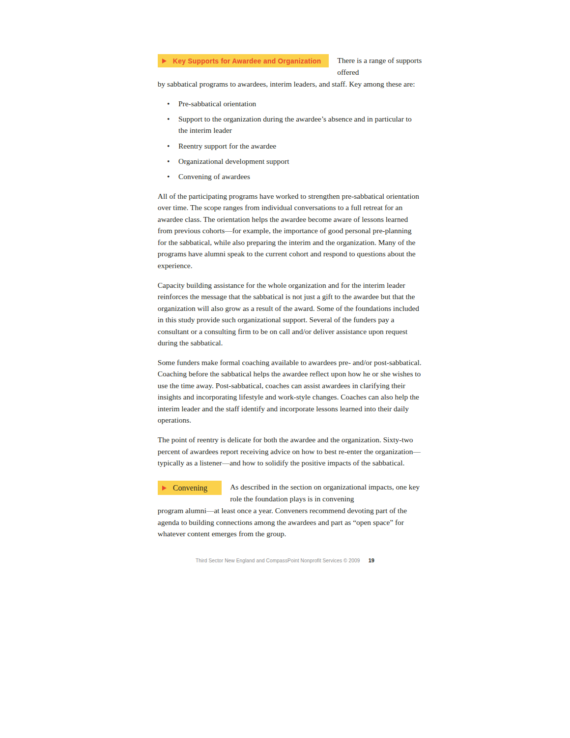Key Supports for Awardee and Organization
There is a range of supports offered
by sabbatical programs to awardees, interim leaders, and staff. Key among these are:
Pre-sabbatical orientation
Support to the organization during the awardee’s absence and in particular to the interim leader
Reentry support for the awardee
Organizational development support
Convening of awardees
All of the participating programs have worked to strengthen pre-sabbatical orientation over time. The scope ranges from individual conversations to a full retreat for an awardee class. The orientation helps the awardee become aware of lessons learned from previous cohorts—for example, the importance of good personal pre-planning for the sabbatical, while also preparing the interim and the organization. Many of the programs have alumni speak to the current cohort and respond to questions about the experience.
Capacity building assistance for the whole organization and for the interim leader reinforces the message that the sabbatical is not just a gift to the awardee but that the organization will also grow as a result of the award. Some of the foundations included in this study provide such organizational support. Several of the funders pay a consultant or a consulting firm to be on call and/or deliver assistance upon request during the sabbatical.
Some funders make formal coaching available to awardees pre- and/or post-sabbatical. Coaching before the sabbatical helps the awardee reflect upon how he or she wishes to use the time away. Post-sabbatical, coaches can assist awardees in clarifying their insights and incorporating lifestyle and work-style changes. Coaches can also help the interim leader and the staff identify and incorporate lessons learned into their daily operations.
The point of reentry is delicate for both the awardee and the organization. Sixty-two percent of awardees report receiving advice on how to best re-enter the organization—typically as a listener—and how to solidify the positive impacts of the sabbatical.
Convening
As described in the section on organizational impacts, one key role the foundation plays is in convening
program alumni—at least once a year. Conveners recommend devoting part of the agenda to building connections among the awardees and part as “open space” for whatever content emerges from the group.
Third Sector New England and CompassPoint Nonprofit Services © 200919